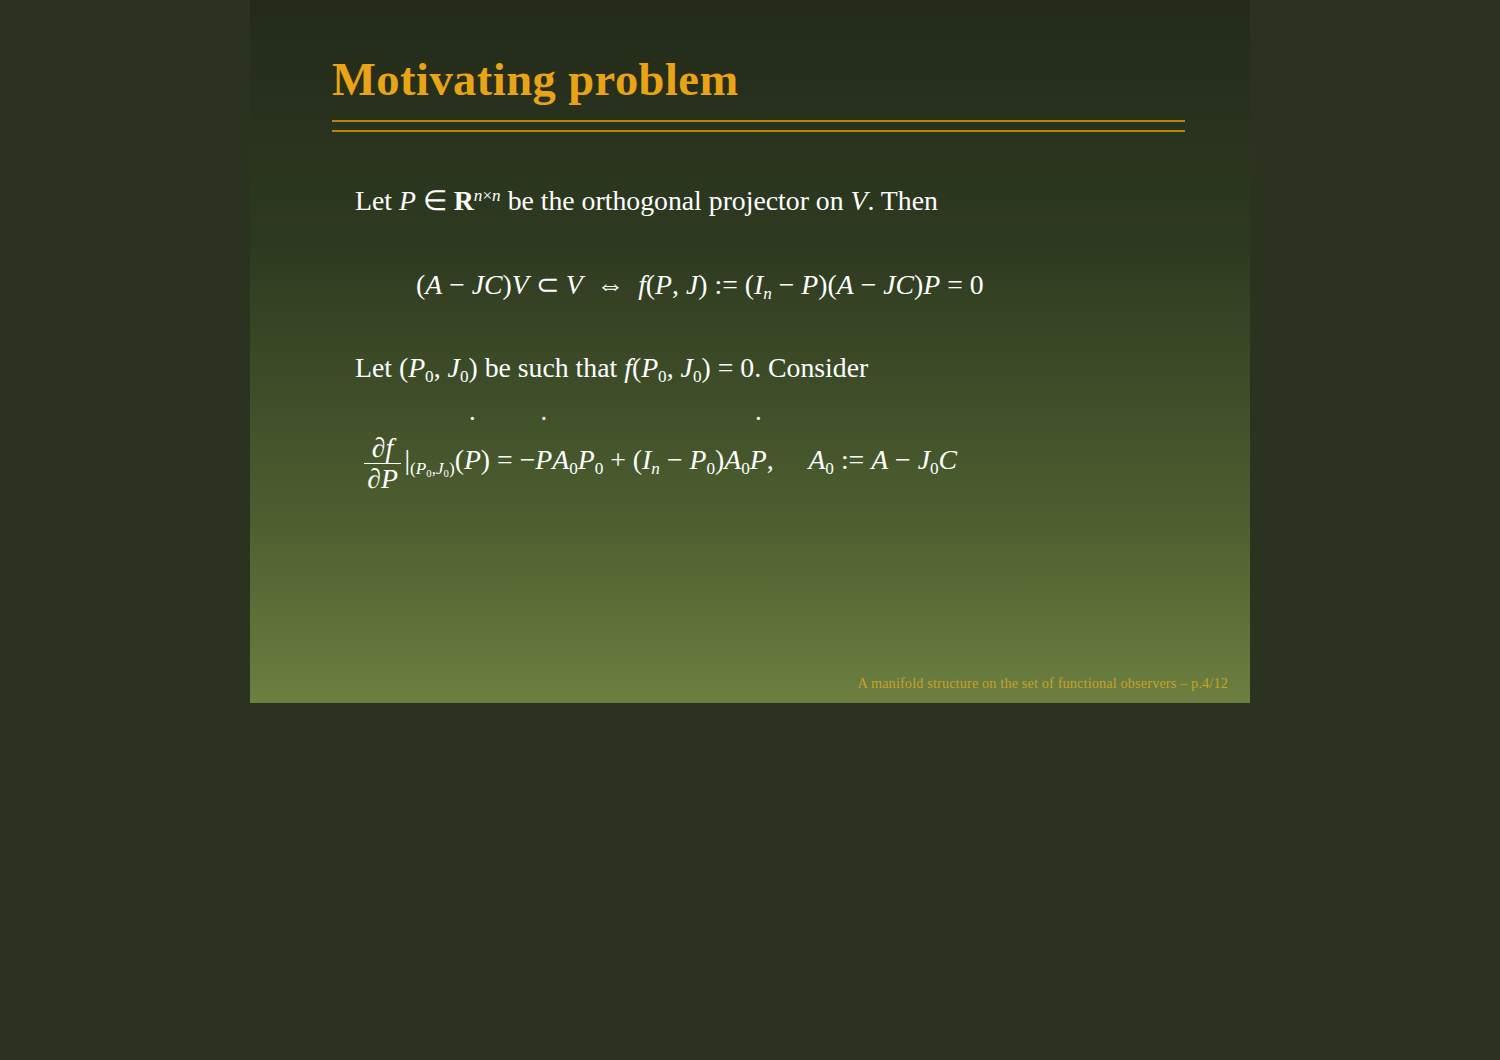Motivating problem
Let P ∈ Rn×n be the orthogonal projector on V. Then
(A − JC)V ⊂ V ⇔ f(P, J) := (In − P)(A − JC)P = 0
Let (P0, J0) be such that f(P0, J0) = 0. Consider
∂f∂P|(P0,J0)(P) = −PA0P0 + (In − P0)A0P, A0 := A − J0C
A manifold structure on the set of functional observers – p.4/12